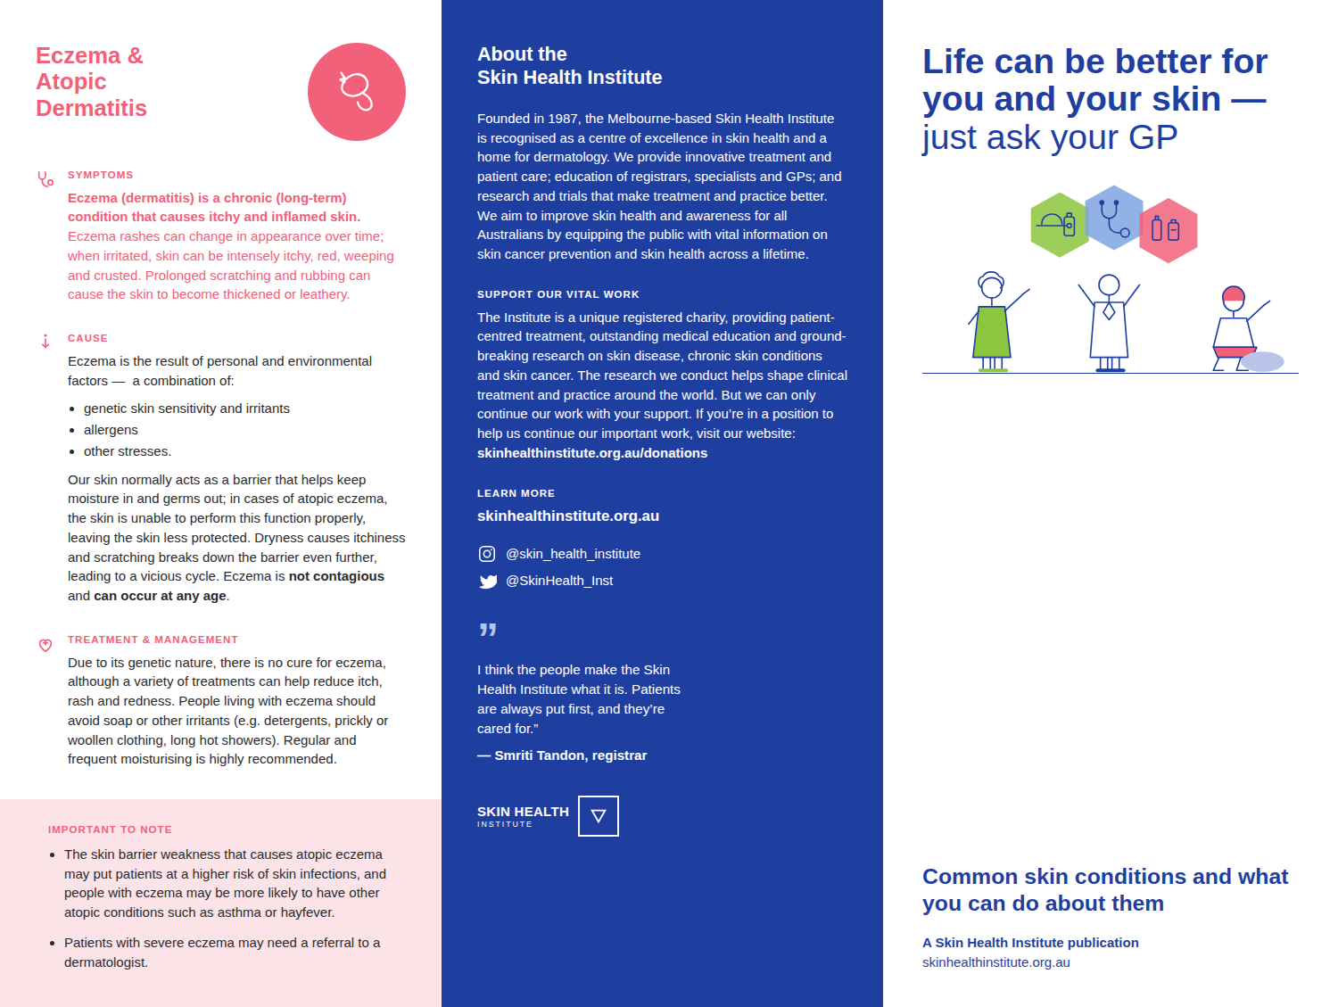Eczema &
Atopic
Dermatitis
Symptoms
Eczema (dermatitis) is a chronic (long-term) condition that causes itchy and inflamed skin. Eczema rashes can change in appearance over time; when irritated, skin can be intensely itchy, red, weeping and crusted. Prolonged scratching and rubbing can cause the skin to become thickened or leathery.
Cause
Eczema is the result of personal and environmental factors — a combination of:
genetic skin sensitivity and irritants
allergens
other stresses.
Our skin normally acts as a barrier that helps keep moisture in and germs out; in cases of atopic eczema, the skin is unable to perform this function properly, leaving the skin less protected. Dryness causes itchiness and scratching breaks down the barrier even further, leading to a vicious cycle. Eczema is not contagious and can occur at any age.
Treatment & Management
Due to its genetic nature, there is no cure for eczema, although a variety of treatments can help reduce itch, rash and redness. People living with eczema should avoid soap or other irritants (e.g. detergents, prickly or woollen clothing, long hot showers). Regular and frequent moisturising is highly recommended.
Important to note
The skin barrier weakness that causes atopic eczema may put patients at a higher risk of skin infections, and people with eczema may be more likely to have other atopic conditions such as asthma or hayfever.
Patients with severe eczema may need a referral to a dermatologist.
About the
Skin Health Institute
Founded in 1987, the Melbourne-based Skin Health Institute is recognised as a centre of excellence in skin health and a home for dermatology. We provide innovative treatment and patient care; education of registrars, specialists and GPs; and research and trials that make treatment and practice better. We aim to improve skin health and awareness for all Australians by equipping the public with vital information on skin cancer prevention and skin health across a lifetime.
Support our vital work
The Institute is a unique registered charity, providing patient-centred treatment, outstanding medical education and ground-breaking research on skin disease, chronic skin conditions and skin cancer. The research we conduct helps shape clinical treatment and practice around the world. But we can only continue our work with your support. If you’re in a position to help us continue our important work, visit our website: skinhealthinstitute.org.au/donations
Learn more
skinhealthinstitute.org.au
@skin_health_institute
@SkinHealth_Inst
”
I think the people make the Skin Health Institute what it is. Patients are always put first, and they’re cared for.” — Smriti Tandon, registrar
SKIN HEALTH INSTITUTE
Life can be better for you and your skin —just ask your GP
People and hexagons illustration
Common skin conditions and what you can do about them
A Skin Health Institute publication
skinhealthinstitute.org.au